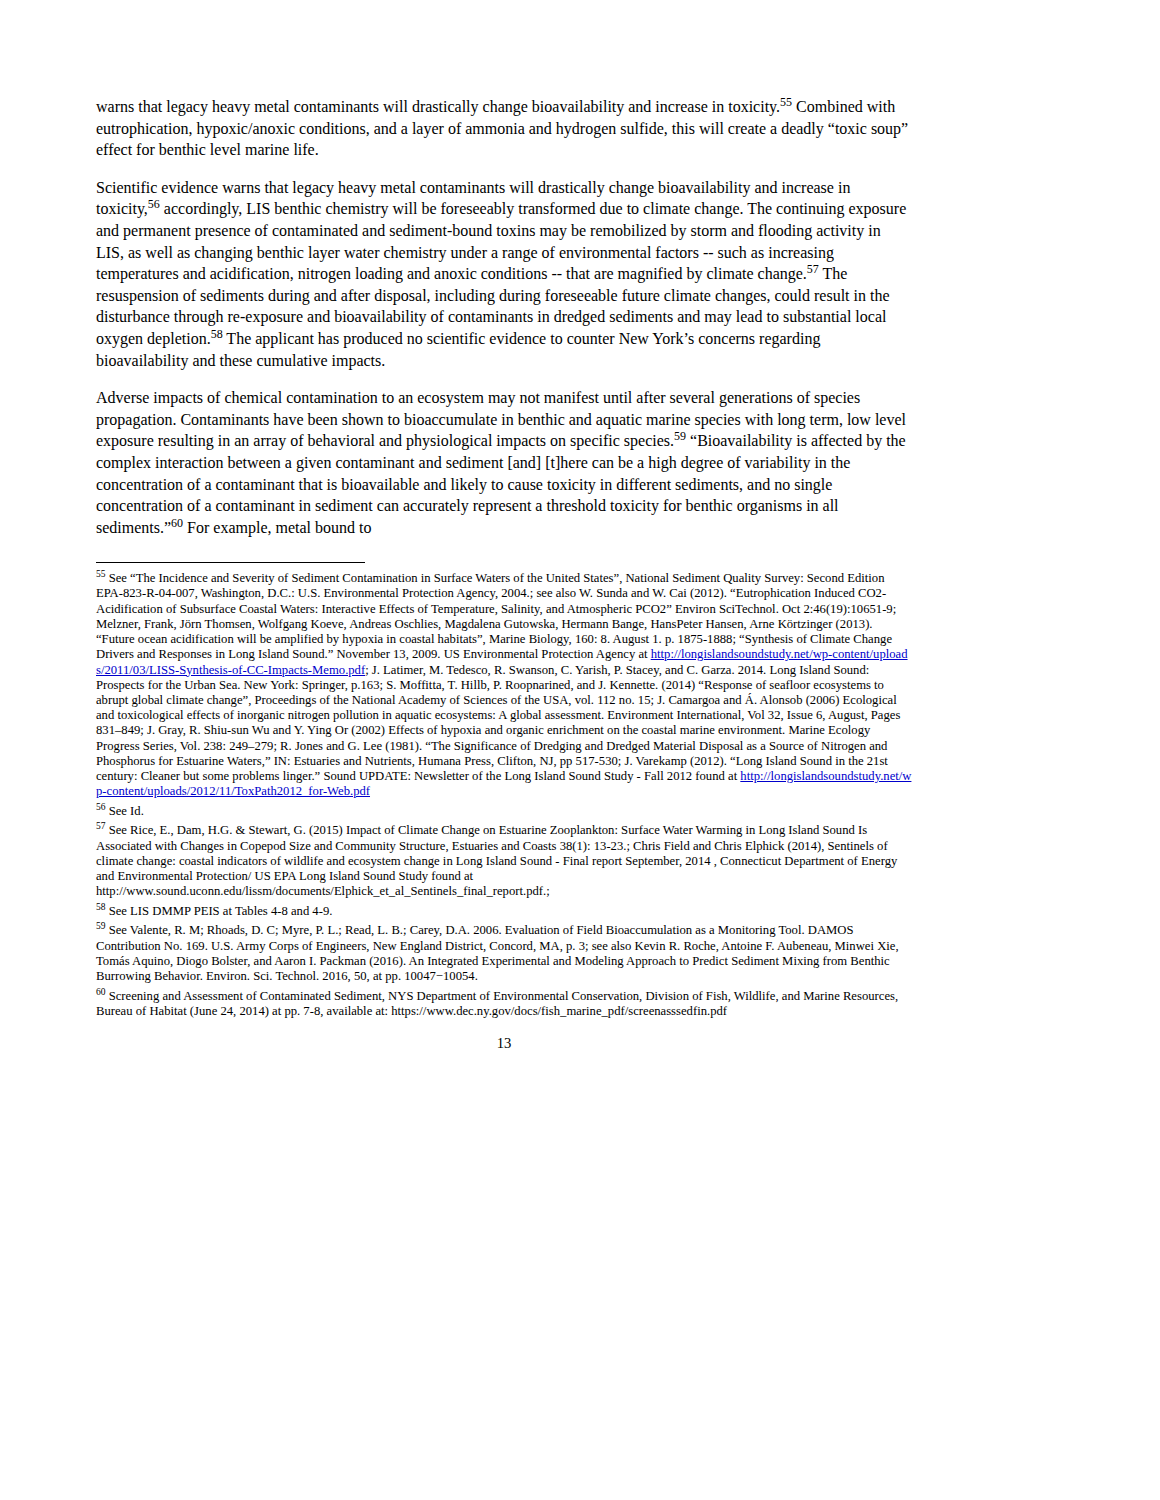warns that legacy heavy metal contaminants will drastically change bioavailability and increase in toxicity.55 Combined with eutrophication, hypoxic/anoxic conditions, and a layer of ammonia and hydrogen sulfide, this will create a deadly “toxic soup” effect for benthic level marine life.
Scientific evidence warns that legacy heavy metal contaminants will drastically change bioavailability and increase in toxicity,56 accordingly, LIS benthic chemistry will be foreseeably transformed due to climate change. The continuing exposure and permanent presence of contaminated and sediment-bound toxins may be remobilized by storm and flooding activity in LIS, as well as changing benthic layer water chemistry under a range of environmental factors -- such as increasing temperatures and acidification, nitrogen loading and anoxic conditions -- that are magnified by climate change.57 The resuspension of sediments during and after disposal, including during foreseeable future climate changes, could result in the disturbance through re-exposure and bioavailability of contaminants in dredged sediments and may lead to substantial local oxygen depletion.58 The applicant has produced no scientific evidence to counter New York’s concerns regarding bioavailability and these cumulative impacts.
Adverse impacts of chemical contamination to an ecosystem may not manifest until after several generations of species propagation. Contaminants have been shown to bioaccumulate in benthic and aquatic marine species with long term, low level exposure resulting in an array of behavioral and physiological impacts on specific species.59 “Bioavailability is affected by the complex interaction between a given contaminant and sediment [and] [t]here can be a high degree of variability in the concentration of a contaminant that is bioavailable and likely to cause toxicity in different sediments, and no single concentration of a contaminant in sediment can accurately represent a threshold toxicity for benthic organisms in all sediments.”60 For example, metal bound to
55 See “The Incidence and Severity of Sediment Contamination in Surface Waters of the United States”, National Sediment Quality Survey: Second Edition EPA-823-R-04-007, Washington, D.C.: U.S. Environmental Protection Agency, 2004.; see also W. Sunda and W. Cai (2012). “Eutrophication Induced CO2-Acidification of Subsurface Coastal Waters: Interactive Effects of Temperature, Salinity, and Atmospheric PCO2” Environ SciTechnol. Oct 2:46(19):10651-9; Melzner, Frank, Jörn Thomsen, Wolfgang Koeve, Andreas Oschlies, Magdalena Gutowska, Hermann Bange, HansPeter Hansen, Arne Körtzinger (2013). “Future ocean acidification will be amplified by hypoxia in coastal habitats”, Marine Biology, 160: 8. August 1. p. 1875-1888; “Synthesis of Climate Change Drivers and Responses in Long Island Sound.” November 13, 2009. US Environmental Protection Agency at http://longislandsoundstudy.net/wp-content/uploads/2011/03/LISS-Synthesis-of-CC-Impacts-Memo.pdf; J. Latimer, M. Tedesco, R. Swanson, C. Yarish, P. Stacey, and C. Garza. 2014. Long Island Sound: Prospects for the Urban Sea. New York: Springer, p.163; S. Moffitta, T. Hillb, P. Roopnarined, and J. Kennette. (2014) “Response of seafloor ecosystems to abrupt global climate change”, Proceedings of the National Academy of Sciences of the USA, vol. 112 no. 15; J. Camargoa and Á. Alonsob (2006) Ecological and toxicological effects of inorganic nitrogen pollution in aquatic ecosystems: A global assessment. Environment International, Vol 32, Issue 6, August, Pages 831–849; J. Gray, R. Shiu-sun Wu and Y. Ying Or (2002) Effects of hypoxia and organic enrichment on the coastal marine environment. Marine Ecology Progress Series, Vol. 238: 249–279; R. Jones and G. Lee (1981). “The Significance of Dredging and Dredged Material Disposal as a Source of Nitrogen and Phosphorus for Estuarine Waters,” IN: Estuaries and Nutrients, Humana Press, Clifton, NJ, pp 517-530; J. Varekamp (2012). “Long Island Sound in the 21st century: Cleaner but some problems linger.” Sound UPDATE: Newsletter of the Long Island Sound Study - Fall 2012 found at http://longislandsoundstudy.net/wp-content/uploads/2012/11/ToxPath2012_for-Web.pdf
56 See Id.
57 See Rice, E., Dam, H.G. & Stewart, G. (2015) Impact of Climate Change on Estuarine Zooplankton: Surface Water Warming in Long Island Sound Is Associated with Changes in Copepod Size and Community Structure, Estuaries and Coasts 38(1): 13-23.; Chris Field and Chris Elphick (2014), Sentinels of climate change: coastal indicators of wildlife and ecosystem change in Long Island Sound - Final report September, 2014 , Connecticut Department of Energy and Environmental Protection/ US EPA Long Island Sound Study found at http://www.sound.uconn.edu/lissm/documents/Elphick_et_al_Sentinels_final_report.pdf.;
58 See LIS DMMP PEIS at Tables 4-8 and 4-9.
59 See Valente, R. M; Rhoads, D. C; Myre, P. L.; Read, L. B.; Carey, D.A. 2006. Evaluation of Field Bioaccumulation as a Monitoring Tool. DAMOS Contribution No. 169. U.S. Army Corps of Engineers, New England District, Concord, MA, p. 3; see also Kevin R. Roche, Antoine F. Aubeneau, Minwei Xie, Tomás Aquino, Diogo Bolster, and Aaron I. Packman (2016). An Integrated Experimental and Modeling Approach to Predict Sediment Mixing from Benthic Burrowing Behavior. Environ. Sci. Technol. 2016, 50, at pp. 10047−10054.
60 Screening and Assessment of Contaminated Sediment, NYS Department of Environmental Conservation, Division of Fish, Wildlife, and Marine Resources, Bureau of Habitat (June 24, 2014) at pp. 7-8, available at: https://www.dec.ny.gov/docs/fish_marine_pdf/screenasssedfin.pdf
13